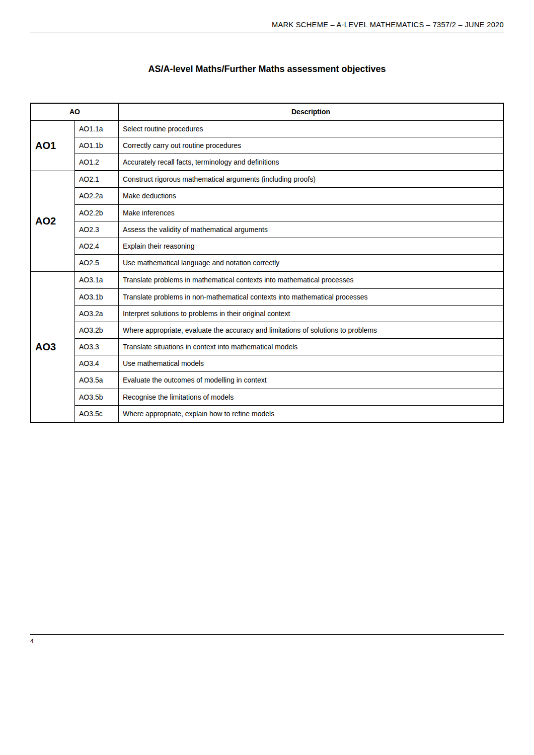MARK SCHEME – A-LEVEL MATHEMATICS – 7357/2 – JUNE 2020
AS/A-level Maths/Further Maths assessment objectives
| AO | Description |
| --- | --- |
| AO1 | AO1.1a | Select routine procedures |
| AO1.1b | Correctly carry out routine procedures |
| AO1.2 | Accurately recall facts, terminology and definitions |
| AO2 | AO2.1 | Construct rigorous mathematical arguments (including proofs) |
| AO2.2a | Make deductions |
| AO2.2b | Make inferences |
| AO2.3 | Assess the validity of mathematical arguments |
| AO2.4 | Explain their reasoning |
| AO2.5 | Use mathematical language and notation correctly |
| AO3 | AO3.1a | Translate problems in mathematical contexts into mathematical processes |
| AO3.1b | Translate problems in non-mathematical contexts into mathematical processes |
| AO3.2a | Interpret solutions to problems in their original context |
| AO3.2b | Where appropriate, evaluate the accuracy and limitations of solutions to problems |
| AO3.3 | Translate situations in context into mathematical models |
| AO3.4 | Use mathematical models |
| AO3.5a | Evaluate the outcomes of modelling in context |
| AO3.5b | Recognise the limitations of models |
| AO3.5c | Where appropriate, explain how to refine models |
4